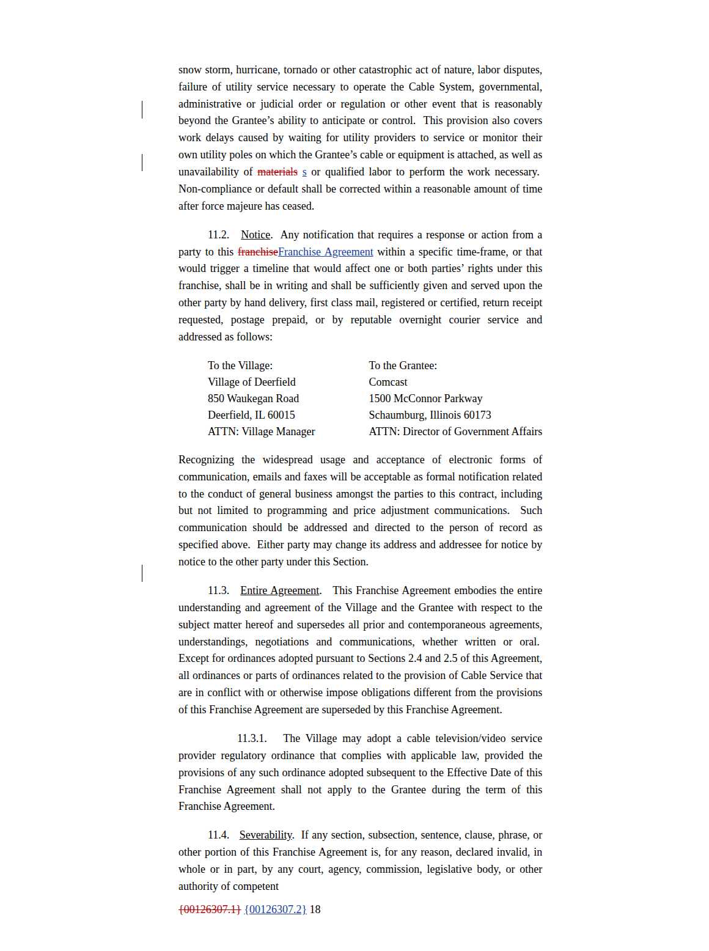snow storm, hurricane, tornado or other catastrophic act of nature, labor disputes, failure of utility service necessary to operate the Cable System, governmental, administrative or judicial order or regulation or other event that is reasonably beyond the Grantee’s ability to anticipate or control. This provision also covers work delays caused by waiting for utility providers to service or monitor their own utility poles on which the Grantee’s cable or equipment is attached, as well as unavailability of materials s or qualified labor to perform the work necessary. Non-compliance or default shall be corrected within a reasonable amount of time after force majeure has ceased.
11.2. Notice. Any notification that requires a response or action from a party to this franchise Franchise Agreement within a specific time-frame, or that would trigger a timeline that would affect one or both parties’ rights under this franchise, shall be in writing and shall be sufficiently given and served upon the other party by hand delivery, first class mail, registered or certified, return receipt requested, postage prepaid, or by reputable overnight courier service and addressed as follows:
| To the Village: | To the Grantee: |
| Village of Deerfield | Comcast |
| 850 Waukegan Road | 1500 McConnor Parkway |
| Deerfield, IL 60015 | Schaumburg, Illinois 60173 |
| ATTN: Village Manager | ATTN: Director of Government Affairs |
Recognizing the widespread usage and acceptance of electronic forms of communication, emails and faxes will be acceptable as formal notification related to the conduct of general business amongst the parties to this contract, including but not limited to programming and price adjustment communications. Such communication should be addressed and directed to the person of record as specified above. Either party may change its address and addressee for notice by notice to the other party under this Section.
11.3. Entire Agreement. This Franchise Agreement embodies the entire understanding and agreement of the Village and the Grantee with respect to the subject matter hereof and supersedes all prior and contemporaneous agreements, understandings, negotiations and communications, whether written or oral. Except for ordinances adopted pursuant to Sections 2.4 and 2.5 of this Agreement, all ordinances or parts of ordinances related to the provision of Cable Service that are in conflict with or otherwise impose obligations different from the provisions of this Franchise Agreement are superseded by this Franchise Agreement.
11.3.1. The Village may adopt a cable television/video service provider regulatory ordinance that complies with applicable law, provided the provisions of any such ordinance adopted subsequent to the Effective Date of this Franchise Agreement shall not apply to the Grantee during the term of this Franchise Agreement.
11.4. Severability. If any section, subsection, sentence, clause, phrase, or other portion of this Franchise Agreement is, for any reason, declared invalid, in whole or in part, by any court, agency, commission, legislative body, or other authority of competent
{00126307.1} {00126307.2} 18